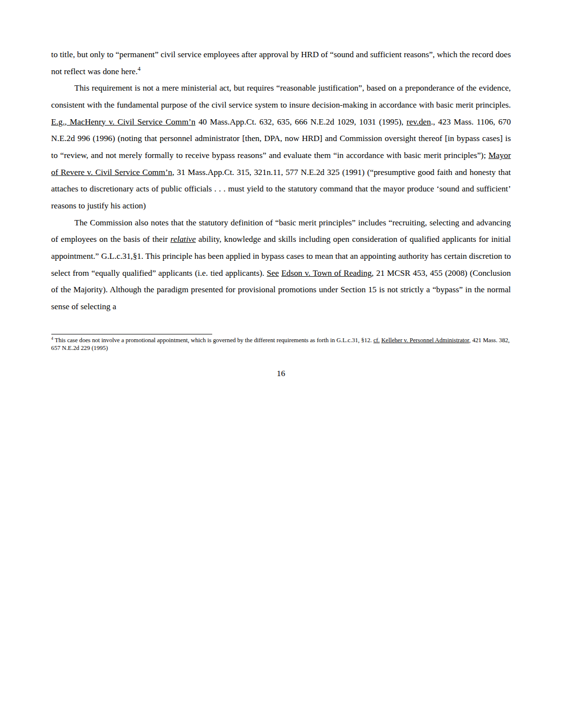to title, but only to “permanent” civil service employees after approval by HRD of “sound and sufficient reasons”, which the record does not reflect was done here.4
This requirement is not a mere ministerial act, but requires “reasonable justification”, based on a preponderance of the evidence, consistent with the fundamental purpose of the civil service system to insure decision-making in accordance with basic merit principles. E.g., MacHenry v. Civil Service Comm’n 40 Mass.App.Ct. 632, 635, 666 N.E.2d 1029, 1031 (1995), rev.den., 423 Mass. 1106, 670 N.E.2d 996 (1996) (noting that personnel administrator [then, DPA, now HRD] and Commission oversight thereof [in bypass cases] is to “review, and not merely formally to receive bypass reasons” and evaluate them “in accordance with basic merit principles”); Mayor of Revere v. Civil Service Comm’n, 31 Mass.App.Ct. 315, 321n.11, 577 N.E.2d 325 (1991) (“presumptive good faith and honesty that attaches to discretionary acts of public officials . . . must yield to the statutory command that the mayor produce ‘sound and sufficient’ reasons to justify his action)
The Commission also notes that the statutory definition of “basic merit principles” includes “recruiting, selecting and advancing of employees on the basis of their relative ability, knowledge and skills including open consideration of qualified applicants for initial appointment.” G.L.c.31,§1. This principle has been applied in bypass cases to mean that an appointing authority has certain discretion to select from “equally qualified” applicants (i.e. tied applicants). See Edson v. Town of Reading, 21 MCSR 453, 455 (2008) (Conclusion of the Majority). Although the paradigm presented for provisional promotions under Section 15 is not strictly a “bypass” in the normal sense of selecting a
4 This case does not involve a promotional appointment, which is governed by the different requirements as forth in G.L.c.31, §12. cf. Kelleher v. Personnel Administrator, 421 Mass. 382, 657 N.E.2d 229 (1995)
16